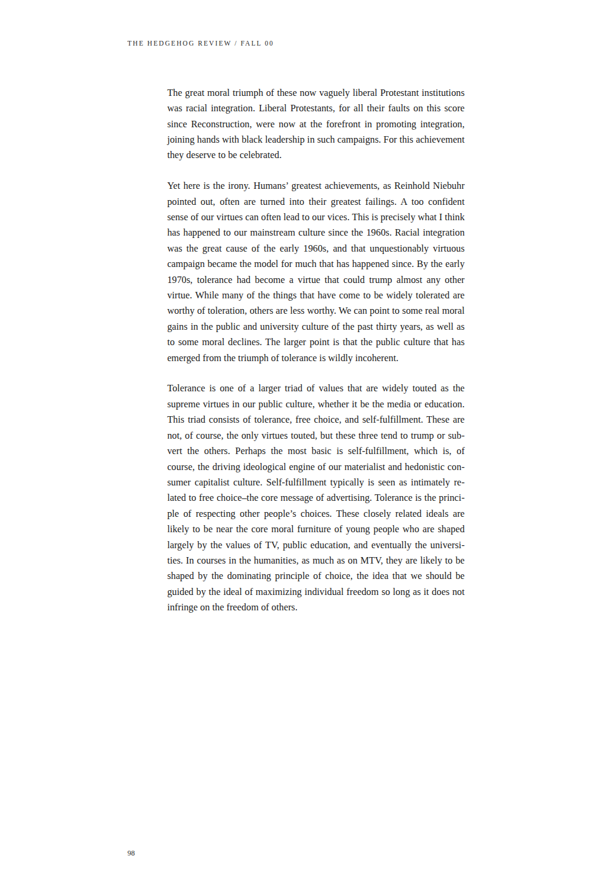The Hedgehog Review / Fall 00
The great moral triumph of these now vaguely liberal Protestant institutions was racial integration. Liberal Protestants, for all their faults on this score since Reconstruction, were now at the forefront in promoting integration, joining hands with black leadership in such campaigns. For this achievement they deserve to be celebrated.
Yet here is the irony. Humans’ greatest achievements, as Reinhold Niebuhr pointed out, often are turned into their greatest failings. A too confident sense of our virtues can often lead to our vices. This is precisely what I think has happened to our mainstream culture since the 1960s. Racial integration was the great cause of the early 1960s, and that unquestionably virtuous campaign became the model for much that has happened since. By the early 1970s, tolerance had become a virtue that could trump almost any other virtue. While many of the things that have come to be widely tolerated are worthy of toleration, others are less worthy. We can point to some real moral gains in the public and university culture of the past thirty years, as well as to some moral declines. The larger point is that the public culture that has emerged from the triumph of tolerance is wildly incoherent.
Tolerance is one of a larger triad of values that are widely touted as the supreme virtues in our public culture, whether it be the media or education. This triad consists of tolerance, free choice, and self-fulfillment. These are not, of course, the only virtues touted, but these three tend to trump or subvert the others. Perhaps the most basic is self-fulfillment, which is, of course, the driving ideological engine of our materialist and hedonistic consumer capitalist culture. Self-fulfillment typically is seen as intimately related to free choice–the core message of advertising. Tolerance is the principle of respecting other people’s choices. These closely related ideals are likely to be near the core moral furniture of young people who are shaped largely by the values of TV, public education, and eventually the universities. In courses in the humanities, as much as on MTV, they are likely to be shaped by the dominating principle of choice, the idea that we should be guided by the ideal of maximizing individual freedom so long as it does not infringe on the freedom of others.
98